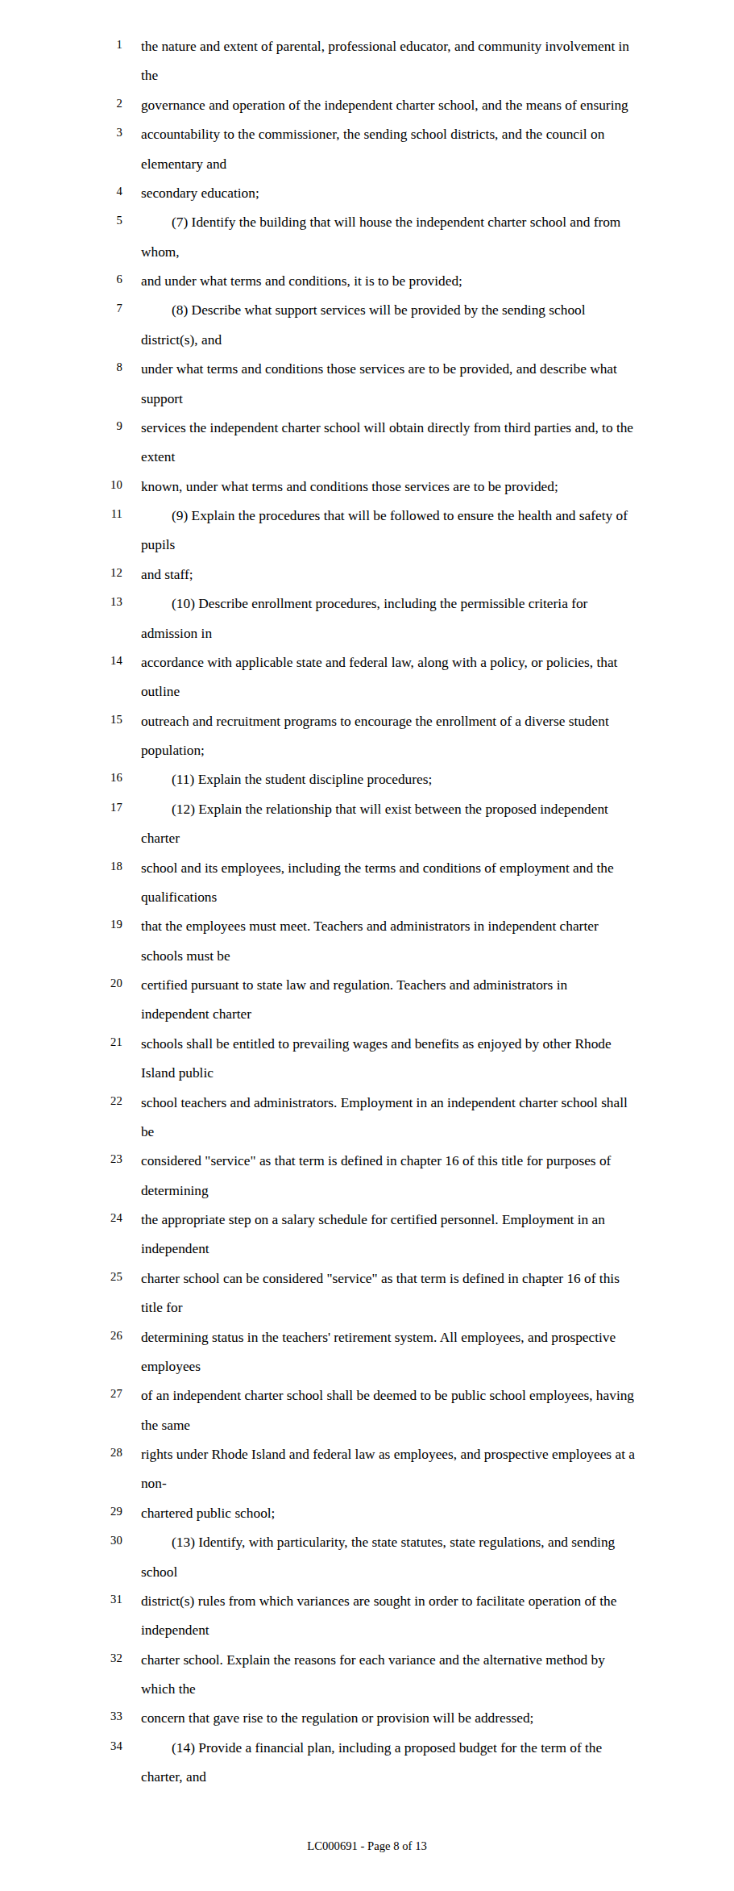the nature and extent of parental, professional educator, and community involvement in the
governance and operation of the independent charter school, and the means of ensuring
accountability to the commissioner, the sending school districts, and the council on elementary and
secondary education;
(7) Identify the building that will house the independent charter school and from whom,
and under what terms and conditions, it is to be provided;
(8) Describe what support services will be provided by the sending school district(s), and
under what terms and conditions those services are to be provided, and describe what support
services the independent charter school will obtain directly from third parties and, to the extent
known, under what terms and conditions those services are to be provided;
(9) Explain the procedures that will be followed to ensure the health and safety of pupils
and staff;
(10) Describe enrollment procedures, including the permissible criteria for admission in
accordance with applicable state and federal law, along with a policy, or policies, that outline
outreach and recruitment programs to encourage the enrollment of a diverse student population;
(11) Explain the student discipline procedures;
(12) Explain the relationship that will exist between the proposed independent charter
school and its employees, including the terms and conditions of employment and the qualifications
that the employees must meet. Teachers and administrators in independent charter schools must be
certified pursuant to state law and regulation. Teachers and administrators in independent charter
schools shall be entitled to prevailing wages and benefits as enjoyed by other Rhode Island public
school teachers and administrators. Employment in an independent charter school shall be
considered "service" as that term is defined in chapter 16 of this title for purposes of determining
the appropriate step on a salary schedule for certified personnel. Employment in an independent
charter school can be considered "service" as that term is defined in chapter 16 of this title for
determining status in the teachers' retirement system. All employees, and prospective employees
of an independent charter school shall be deemed to be public school employees, having the same
rights under Rhode Island and federal law as employees, and prospective employees at a non-
chartered public school;
(13) Identify, with particularity, the state statutes, state regulations, and sending school
district(s) rules from which variances are sought in order to facilitate operation of the independent
charter school. Explain the reasons for each variance and the alternative method by which the
concern that gave rise to the regulation or provision will be addressed;
(14) Provide a financial plan, including a proposed budget for the term of the charter, and
LC000691 - Page 8 of 13